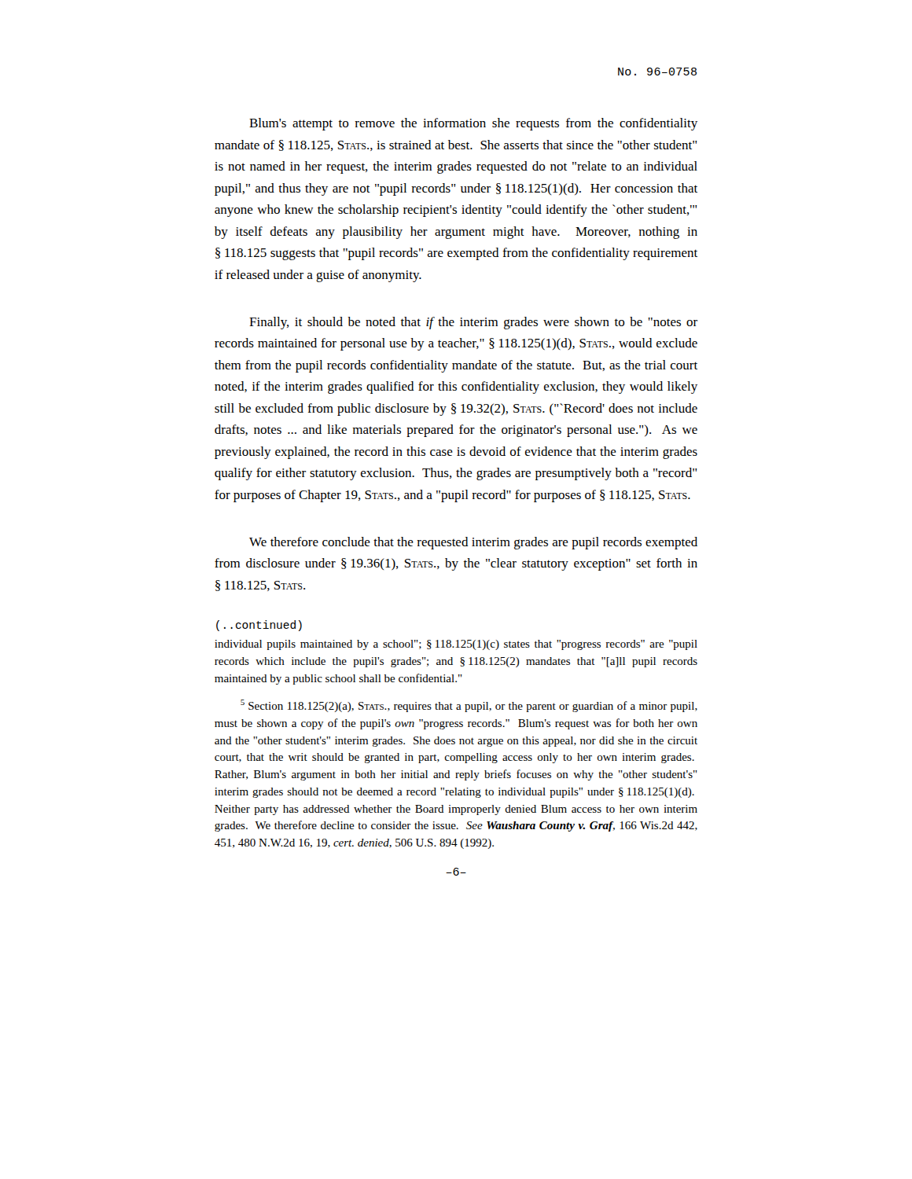No. 96–0758
Blum's attempt to remove the information she requests from the confidentiality mandate of § 118.125, Stats., is strained at best. She asserts that since the "other student" is not named in her request, the interim grades requested do not "relate to an individual pupil," and thus they are not "pupil records" under § 118.125(1)(d). Her concession that anyone who knew the scholarship recipient's identity "could identify the `other student,'" by itself defeats any plausibility her argument might have. Moreover, nothing in § 118.125 suggests that "pupil records" are exempted from the confidentiality requirement if released under a guise of anonymity.
Finally, it should be noted that if the interim grades were shown to be "notes or records maintained for personal use by a teacher," § 118.125(1)(d), Stats., would exclude them from the pupil records confidentiality mandate of the statute. But, as the trial court noted, if the interim grades qualified for this confidentiality exclusion, they would likely still be excluded from public disclosure by § 19.32(2), Stats. ("`Record' does not include drafts, notes ... and like materials prepared for the originator's personal use."). As we previously explained, the record in this case is devoid of evidence that the interim grades qualify for either statutory exclusion. Thus, the grades are presumptively both a "record" for purposes of Chapter 19, Stats., and a "pupil record" for purposes of § 118.125, Stats.
We therefore conclude that the requested interim grades are pupil records exempted from disclosure under § 19.36(1), Stats., by the "clear statutory exception" set forth in § 118.125, Stats.
(..continued)
individual pupils maintained by a school"; § 118.125(1)(c) states that "progress records" are "pupil records which include the pupil's grades"; and § 118.125(2) mandates that "[a]ll pupil records maintained by a public school shall be confidential."
5Section 118.125(2)(a), Stats., requires that a pupil, or the parent or guardian of a minor pupil, must be shown a copy of the pupil's own "progress records." Blum's request was for both her own and the "other student's" interim grades. She does not argue on this appeal, nor did she in the circuit court, that the writ should be granted in part, compelling access only to her own interim grades. Rather, Blum's argument in both her initial and reply briefs focuses on why the "other student's" interim grades should not be deemed a record "relating to individual pupils" under § 118.125(1)(d). Neither party has addressed whether the Board improperly denied Blum access to her own interim grades. We therefore decline to consider the issue. See Waushara County v. Graf, 166 Wis.2d 442, 451, 480 N.W.2d 16, 19, cert. denied, 506 U.S. 894 (1992).
–6–